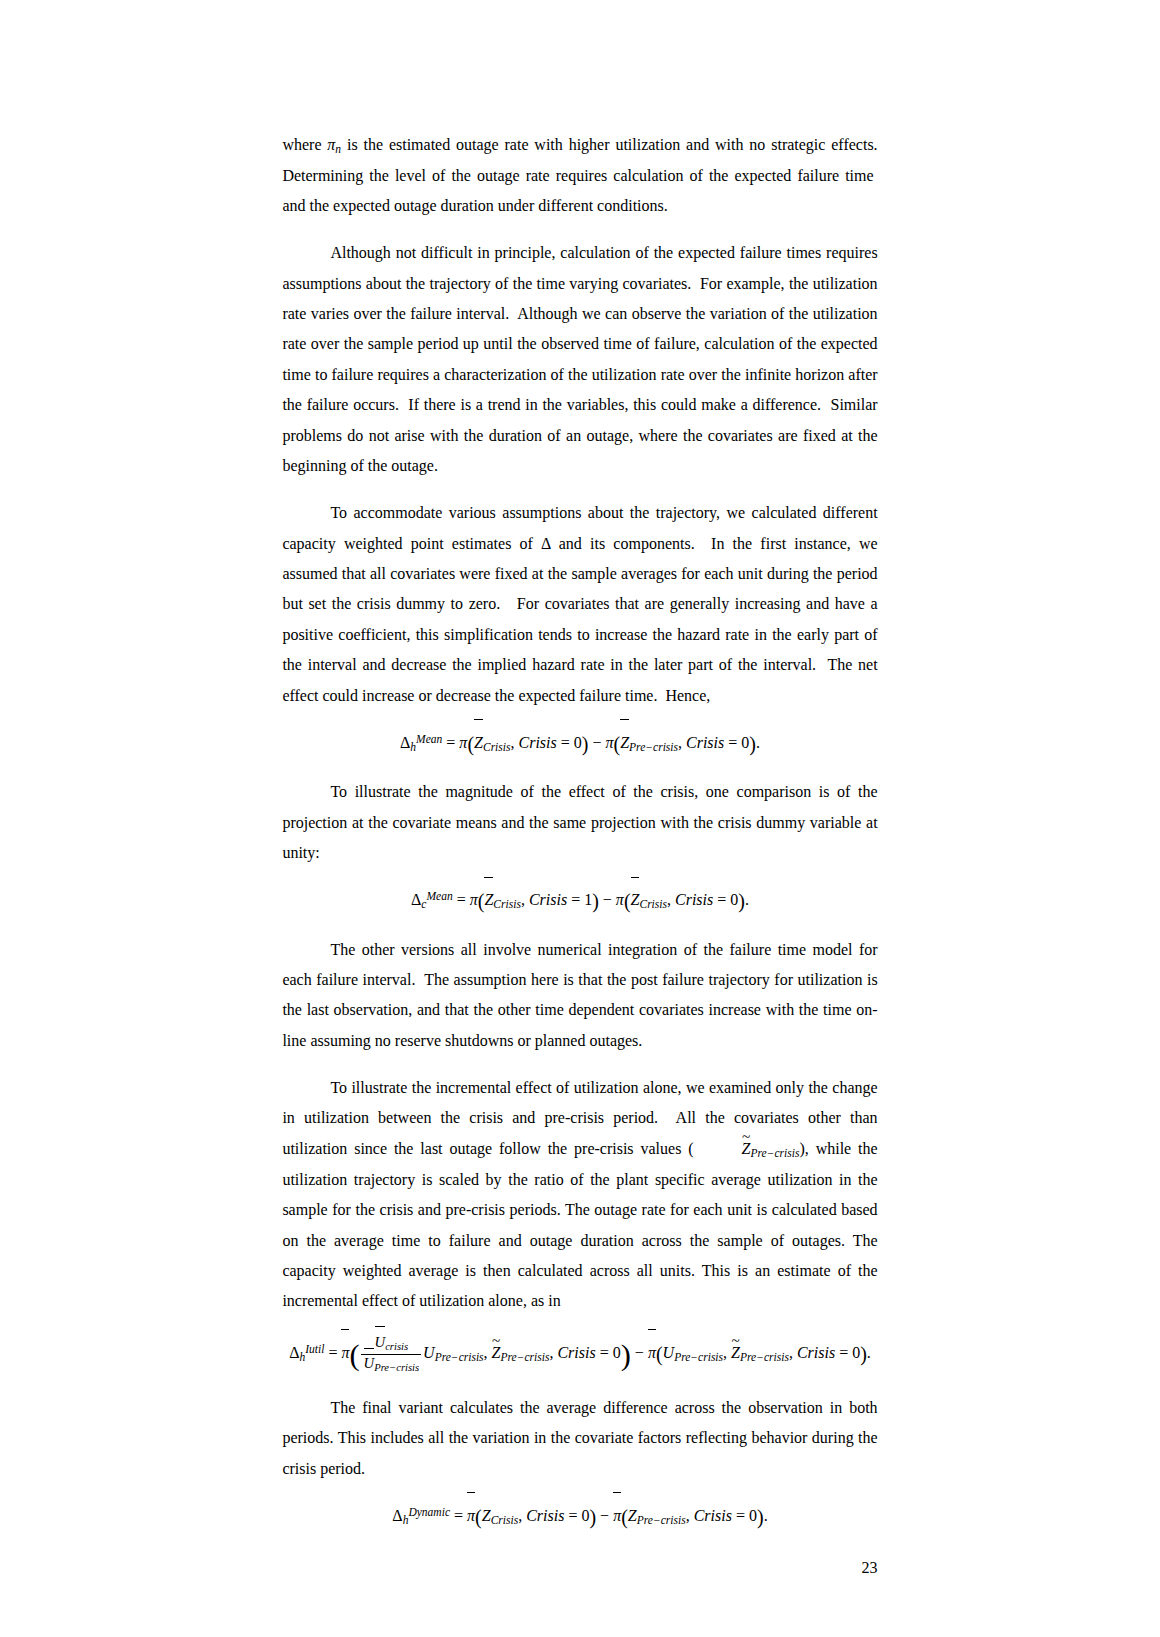where πn is the estimated outage rate with higher utilization and with no strategic effects. Determining the level of the outage rate requires calculation of the expected failure time and the expected outage duration under different conditions.
Although not difficult in principle, calculation of the expected failure times requires assumptions about the trajectory of the time varying covariates. For example, the utilization rate varies over the failure interval. Although we can observe the variation of the utilization rate over the sample period up until the observed time of failure, calculation of the expected time to failure requires a characterization of the utilization rate over the infinite horizon after the failure occurs. If there is a trend in the variables, this could make a difference. Similar problems do not arise with the duration of an outage, where the covariates are fixed at the beginning of the outage.
To accommodate various assumptions about the trajectory, we calculated different capacity weighted point estimates of Δ and its components. In the first instance, we assumed that all covariates were fixed at the sample averages for each unit during the period but set the crisis dummy to zero. For covariates that are generally increasing and have a positive coefficient, this simplification tends to increase the hazard rate in the early part of the interval and decrease the implied hazard rate in the later part of the interval. The net effect could increase or decrease the expected failure time. Hence,
ΔhMean = π( ZCrisis, Crisis = 0) − π( ZPre−crisis, Crisis = 0).
To illustrate the magnitude of the effect of the crisis, one comparison is of the projection at the covariate means and the same projection with the crisis dummy variable at unity:
ΔcMean = π( ZCrisis, Crisis = 1) − π( ZCrisis, Crisis = 0).
The other versions all involve numerical integration of the failure time model for each failure interval. The assumption here is that the post failure trajectory for utilization is the last observation, and that the other time dependent covariates increase with the time on-line assuming no reserve shutdowns or planned outages.
To illustrate the incremental effect of utilization alone, we examined only the change in utilization between the crisis and pre-crisis period. All the covariates other than utilization since the last outage follow the pre-crisis values (~ZPre−crisis), while the utilization trajectory is scaled by the ratio of the plant specific average utilization in the sample for the crisis and pre-crisis periods. The outage rate for each unit is calculated based on the average time to failure and outage duration across the sample of outages. The capacity weighted average is then calculated across all units. This is an estimate of the incremental effect of utilization alone, as in
ΔhIutil = π( Ucrisis UPre−crisis UPre−crisis, ~ZPre−crisis, Crisis = 0) − π(UPre−crisis, ~ZPre−crisis, Crisis = 0).
The final variant calculates the average difference across the observation in both periods. This includes all the variation in the covariate factors reflecting behavior during the crisis period.
ΔhDynamic = π(ZCrisis, Crisis = 0) − π(ZPre−crisis, Crisis = 0).
23